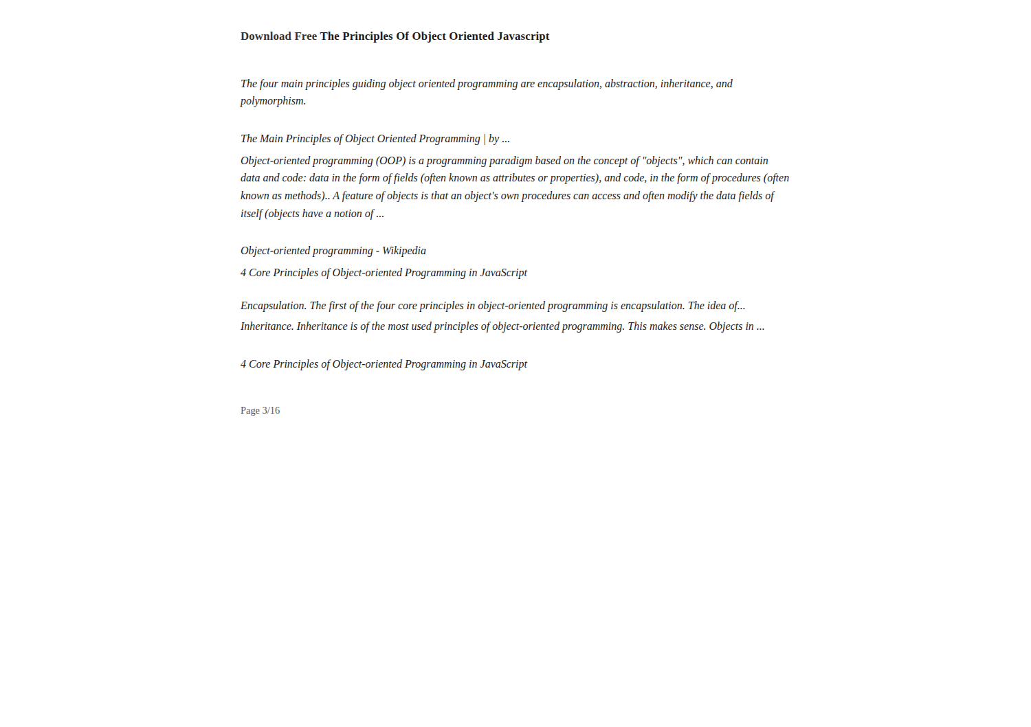Download Free The Principles Of Object Oriented Javascript
The four main principles guiding object oriented programming are encapsulation, abstraction, inheritance, and polymorphism.
The Main Principles of Object Oriented Programming | by ...
Object-oriented programming (OOP) is a programming paradigm based on the concept of "objects", which can contain data and code: data in the form of fields (often known as attributes or properties), and code, in the form of procedures (often known as methods).. A feature of objects is that an object's own procedures can access and often modify the data fields of itself (objects have a notion of ...
Object-oriented programming - Wikipedia
4 Core Principles of Object-oriented Programming in JavaScript
Encapsulation. The first of the four core principles in object-oriented programming is encapsulation. The idea of...
Inheritance. Inheritance is of the most used principles of object-oriented programming. This makes sense. Objects in ...
4 Core Principles of Object-oriented Programming in JavaScript
Page 3/16